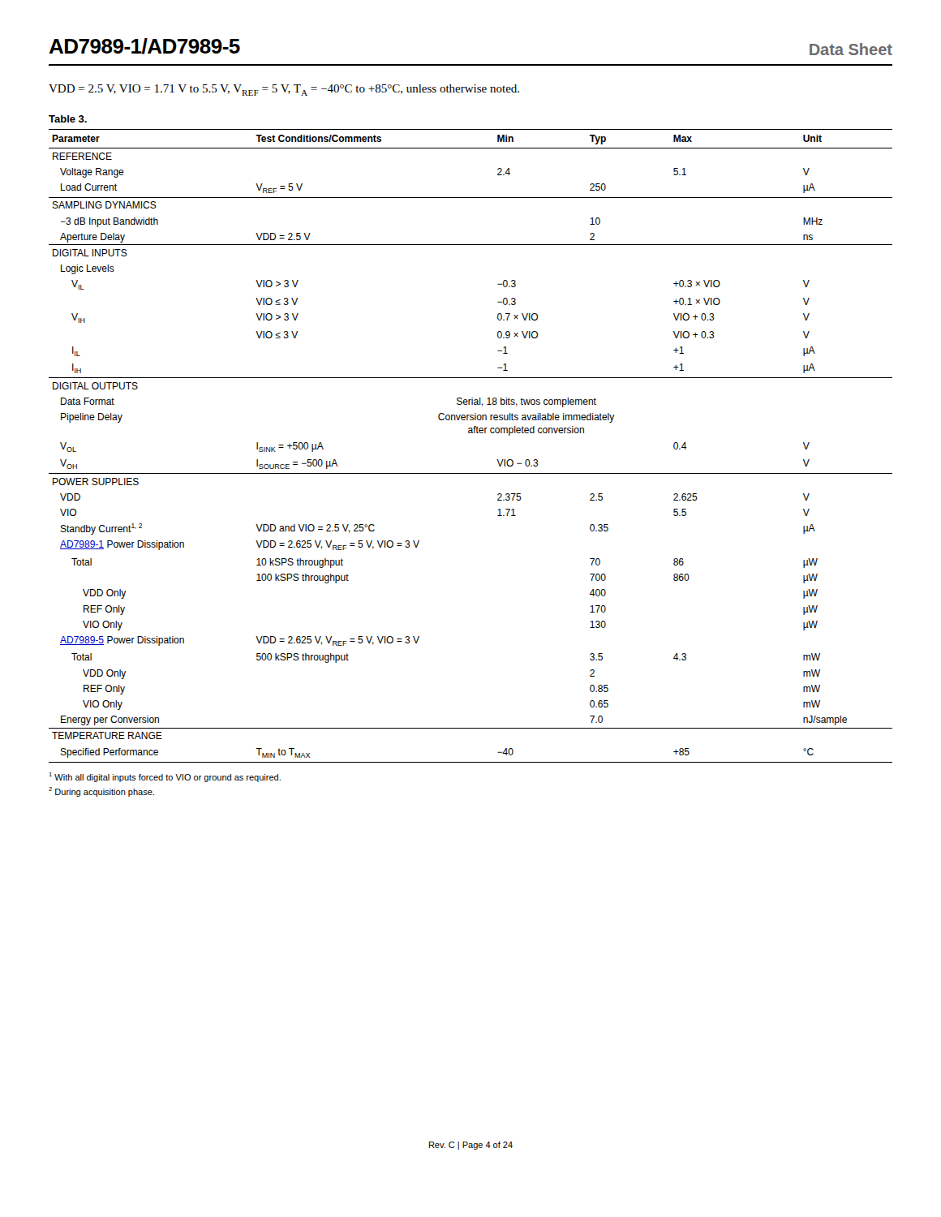AD7989-1/AD7989-5
Data Sheet
VDD = 2.5 V, VIO = 1.71 V to 5.5 V, VREF = 5 V, TA = −40°C to +85°C, unless otherwise noted.
Table 3.
| Parameter | Test Conditions/Comments | Min | Typ | Max | Unit |
| --- | --- | --- | --- | --- | --- |
| REFERENCE | | | | | |
| Voltage Range | | 2.4 | | 5.1 | V |
| Load Current | V REF = 5 V | | 250 | | µA |
| SAMPLING DYNAMICS | | | | | |
| −3 dB Input Bandwidth | | | 10 | | MHz |
| Aperture Delay | VDD = 2.5 V | | 2 | | ns |
| DIGITAL INPUTS | | | | | |
| Logic Levels | | | | | |
| V IL | VIO > 3 V | −0.3 | | +0.3 × VIO | V |
| | VIO ≤ 3 V | −0.3 | | +0.1 × VIO | V |
| V IH | VIO > 3 V | 0.7 × VIO | | VIO + 0.3 | V |
| | VIO ≤ 3 V | 0.9 × VIO | | VIO + 0.3 | V |
| I IL | | −1 | | +1 | µA |
| I IH | | −1 | | +1 | µA |
| DIGITAL OUTPUTS | | | | | |
| Data Format | Serial, 18 bits, twos complement | |
| Pipeline Delay | Conversion results available immediately after completed conversion | |
| V OL | I SINK = +500 µA | | | 0.4 | V |
| V OH | I SOURCE = −500 µA | VIO − 0.3 | | | V |
| POWER SUPPLIES | | | | | |
| VDD | | 2.375 | 2.5 | 2.625 | V |
| VIO | | 1.71 | | 5.5 | V |
| Standby Current 1, 2 | VDD and VIO = 2.5 V, 25°C | | 0.35 | | µA |
| AD7989-1 Power Dissipation | VDD = 2.625 V, V REF = 5 V, VIO = 3 V | | | | |
| Total | 10 kSPS throughput | | 70 | 86 | µW |
| | 100 kSPS throughput | | 700 | 860 | µW |
| VDD Only | | | 400 | | µW |
| REF Only | | | 170 | | µW |
| VIO Only | | | 130 | | µW |
| AD7989-5 Power Dissipation | VDD = 2.625 V, V REF = 5 V, VIO = 3 V | | | | |
| Total | 500 kSPS throughput | | 3.5 | 4.3 | mW |
| VDD Only | | | 2 | | mW |
| REF Only | | | 0.85 | | mW |
| VIO Only | | | 0.65 | | mW |
| Energy per Conversion | | | 7.0 | | nJ/sample |
| TEMPERATURE RANGE | | | | | |
| Specified Performance | T MIN to T MAX | −40 | | +85 | °C |
1 With all digital inputs forced to VIO or ground as required.
2 During acquisition phase.
Rev. C | Page 4 of 24